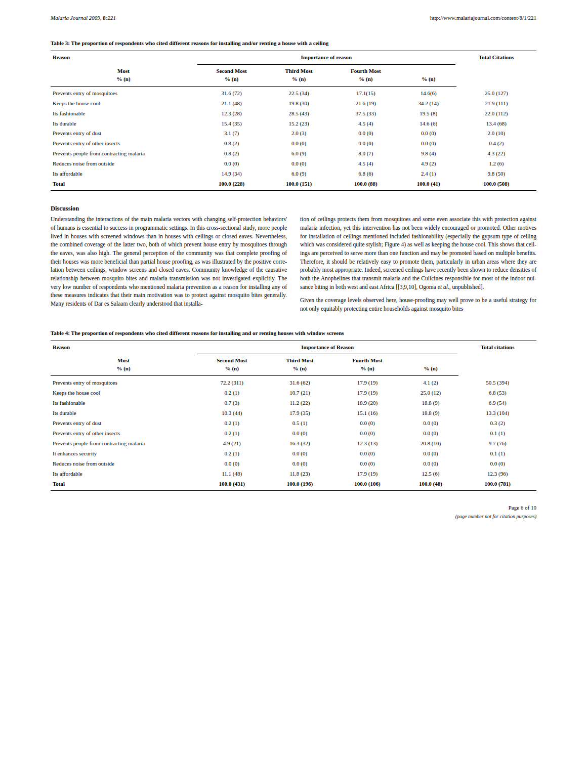Malaria Journal 2009, 8:221
http://www.malariajournal.com/content/8/1/221
Table 3: The proportion of respondents who cited different reasons for installing and/or renting a house with a ceiling
| Reason | Importance of reason | Total Citations |
| --- | --- | --- |
| Most % (n) | Second Most % (n) | Third Most % (n) | Fourth Most % (n) | % (n) |
| Prevents entry of mosquitoes | 31.6 (72) | 22.5 (34) | 17.1(15) | 14.6(6) | 25.0 (127) |
| Keeps the house cool | 21.1 (48) | 19.8 (30) | 21.6 (19) | 34.2 (14) | 21.9 (111) |
| Its fashionable | 12.3 (28) | 28.5 (43) | 37.5 (33) | 19.5 (8) | 22.0 (112) |
| Its durable | 15.4 (35) | 15.2 (23) | 4.5 (4) | 14.6 (6) | 13.4 (68) |
| Prevents entry of dust | 3.1 (7) | 2.0 (3) | 0.0 (0) | 0.0 (0) | 2.0 (10) |
| Prevents entry of other insects | 0.8 (2) | 0.0 (0) | 0.0 (0) | 0.0 (0) | 0.4 (2) |
| Prevents people from contracting malaria | 0.8 (2) | 6.0 (9) | 8.0 (7) | 9.8 (4) | 4.3 (22) |
| Reduces noise from outside | 0.0 (0) | 0.0 (0) | 4.5 (4) | 4.9 (2) | 1.2 (6) |
| Its affordable | 14.9 (34) | 6.0 (9) | 6.8 (6) | 2.4 (1) | 9.8 (50) |
| Total | 100.0 (228) | 100.0 (151) | 100.0 (88) | 100.0 (41) | 100.0 (508) |
Discussion
Understanding the interactions of the main malaria vectors with changing self-protection behaviors' of humans is essential to success in programmatic settings. In this cross-sectional study, more people lived in houses with screened windows than in houses with ceilings or closed eaves. Nevertheless, the combined coverage of the latter two, both of which prevent house entry by mosquitoes through the eaves, was also high. The general perception of the community was that complete proofing of their houses was more beneficial than partial house proofing, as was illustrated by the positive correlation between ceilings, window screens and closed eaves. Community knowledge of the causative relationship between mosquito bites and malaria transmission was not investigated explicitly. The very low number of respondents who mentioned malaria prevention as a reason for installing any of these measures indicates that their main motivation was to protect against mosquito bites generally. Many residents of Dar es Salaam clearly understood that installa-
tion of ceilings protects them from mosquitoes and some even associate this with protection against malaria infection, yet this intervention has not been widely encouraged or promoted. Other motives for installation of ceilings mentioned included fashionability (especially the gypsum type of ceiling which was considered quite stylish; Figure 4) as well as keeping the house cool. This shows that ceilings are perceived to serve more than one function and may be promoted based on multiple benefits. Therefore, it should be relatively easy to promote them, particularly in urban areas where they are probably most appropriate. Indeed, screened ceilings have recently been shown to reduce densities of both the Anophelines that transmit malaria and the Culicines responsible for most of the indoor nuisance biting in both west and east Africa [[3,9,10], Ogoma et al., unpublished].
Given the coverage levels observed here, house-proofing may well prove to be a useful strategy for not only equitably protecting entire households against mosquito bites
Table 4: The proportion of respondents who cited different reasons for installing and or renting houses with window screens
| Reason | Importance of Reason | Total citations |
| --- | --- | --- |
| Most % (n) | Second Most % (n) | Third Most % (n) | Fourth Most % (n) | % (n) |
| Prevents entry of mosquitoes | 72.2 (311) | 31.6 (62) | 17.9 (19) | 4.1 (2) | 50.5 (394) |
| Keeps the house cool | 0.2 (1) | 10.7 (21) | 17.9 (19) | 25.0 (12) | 6.8 (53) |
| Its fashionable | 0.7 (3) | 11.2 (22) | 18.9 (20) | 18.8 (9) | 6.9 (54) |
| Its durable | 10.3 (44) | 17.9 (35) | 15.1 (16) | 18.8 (9) | 13.3 (104) |
| Prevents entry of dust | 0.2 (1) | 0.5 (1) | 0.0 (0) | 0.0 (0) | 0.3 (2) |
| Prevents entry of other insects | 0.2 (1) | 0.0 (0) | 0.0 (0) | 0.0 (0) | 0.1 (1) |
| Prevents people from contracting malaria | 4.9 (21) | 16.3 (32) | 12.3 (13) | 20.8 (10) | 9.7 (76) |
| It enhances security | 0.2 (1) | 0.0 (0) | 0.0 (0) | 0.0 (0) | 0.1 (1) |
| Reduces noise from outside | 0.0 (0) | 0.0 (0) | 0.0 (0) | 0.0 (0) | 0.0 (0) |
| Its affordable | 11.1 (48) | 11.8 (23) | 17.9 (19) | 12.5 (6) | 12.3 (96) |
| Total | 100.0 (431) | 100.0 (196) | 100.0 (106) | 100.0 (48) | 100.0 (781) |
Page 6 of 10
(page number not for citation purposes)